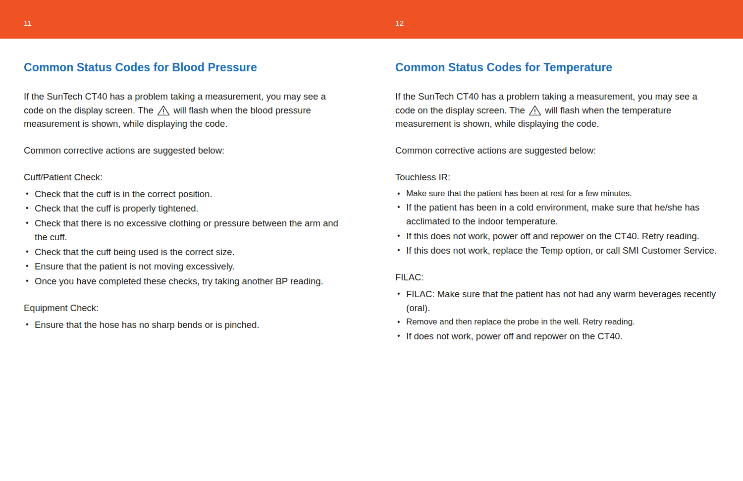11
12
Common Status Codes for Blood Pressure
If the SunTech CT40 has a problem taking a measurement, you may see a code on the display screen. The will flash when the blood pressure measurement is shown, while displaying the code.
Common corrective actions are suggested below:
Cuff/Patient Check:
Check that the cuff is in the correct position.
Check that the cuff is properly tightened.
Check that there is no excessive clothing or pressure between the arm and the cuff.
Check that the cuff being used is the correct size.
Ensure that the patient is not moving excessively.
Once you have completed these checks, try taking another BP reading.
Equipment Check:
Ensure that the hose has no sharp bends or is pinched.
Common Status Codes for Temperature
If the SunTech CT40 has a problem taking a measurement, you may see a code on the display screen. The will flash when the temperature measurement is shown, while displaying the code.
Common corrective actions are suggested below:
Touchless IR:
Make sure that the patient has been at rest for a few minutes.
If the patient has been in a cold environment, make sure that he/she has acclimated to the indoor temperature.
If this does not work, power off and repower on the CT40. Retry reading.
If this does not work, replace the Temp option, or call SMI Customer Service.
FILAC:
FILAC: Make sure that the patient has not had any warm beverages recently (oral).
Remove and then replace the probe in the well. Retry reading.
If does not work, power off and repower on the CT40.